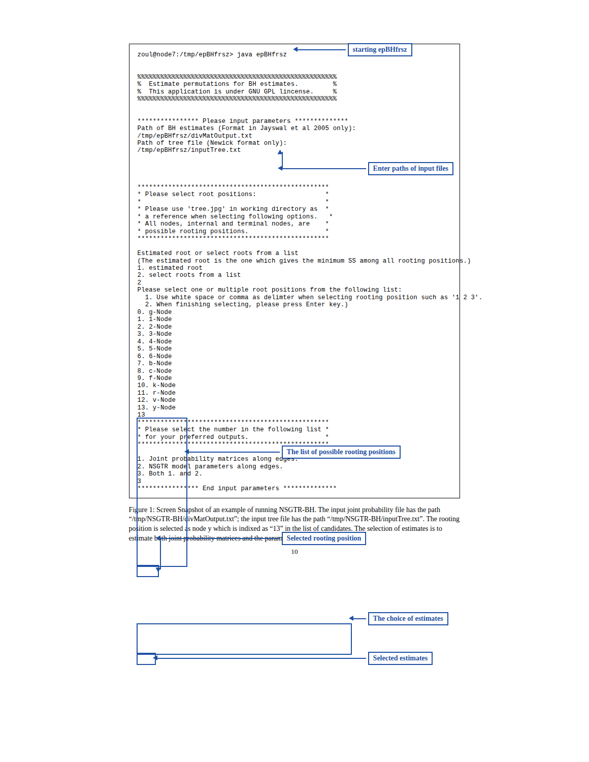zoul@node7:/tmp/epBHfrsz> java epBHfrsz


%%%%%%%%%%%%%%%%%%%%%%%%%%%%%%%%%%%%%%%%%%%%%%%%%%%%
%  Estimate permutations for BH estimates.         %
%  This application is under GNU GPL lincense.     %
%%%%%%%%%%%%%%%%%%%%%%%%%%%%%%%%%%%%%%%%%%%%%%%%%%%%


**************** Please input parameters **************
Path of BH estimates (Format in Jayswal et al 2005 only):
/tmp/epBHfrsz/divMatOutput.txt
Path of tree file (Newick format only):
/tmp/epBHfrsz/inputTree.txt




**************************************************
* Please select root positions:                  *
*                                                *
* Please use 'tree.jpg' in working directory as  *
* a reference when selecting following options.   *
* All nodes, internal and terminal nodes, are    *
* possible rooting positions.                    *
**************************************************

Estimated root or select roots from a list
(The estimated root is the one which gives the minimum SS among all rooting positions.)
1. estimated root
2. select roots from a list
2
Please select one or multiple root positions from the following list:
  1. Use white space or comma as delimter when selecting rooting position such as '1 2 3'.
  2. When finishing selecting, please press Enter key.)
0. g-Node
1. 1-Node
2. 2-Node
3. 3-Node
4. 4-Node
5. 5-Node
6. 6-Node
7. b-Node
8. c-Node
9. f-Node
10. k-Node
11. r-Node
12. v-Node
13. y-Node
13
**************************************************
* Please select the number in the following list *
* for your preferred outputs.                    *
**************************************************

1. Joint probability matrices along edges.
2. NSGTR model parameters along edges.
3. Both 1. and 2.
3
**************** End input parameters **************
starting epBHfrsz
Enter paths of input files
The list of possible rooting positions
Selected rooting position
The choice of estimates
Selected estimates
Figure 1: Screen Snapshot of an example of running NSGTR-BH. The input joint probability file has the path “/tmp/NSGTR-BH/divMatOutput.txt”; the input tree file has the path “/tmp/NSGTR-BH/inputTree.txt”. The rooting position is selected as node y which is indixed as “13” in the list of candidates. The selection of estimates is to estimate both joint probability matrices and the parameters of the NSGTR models.
10